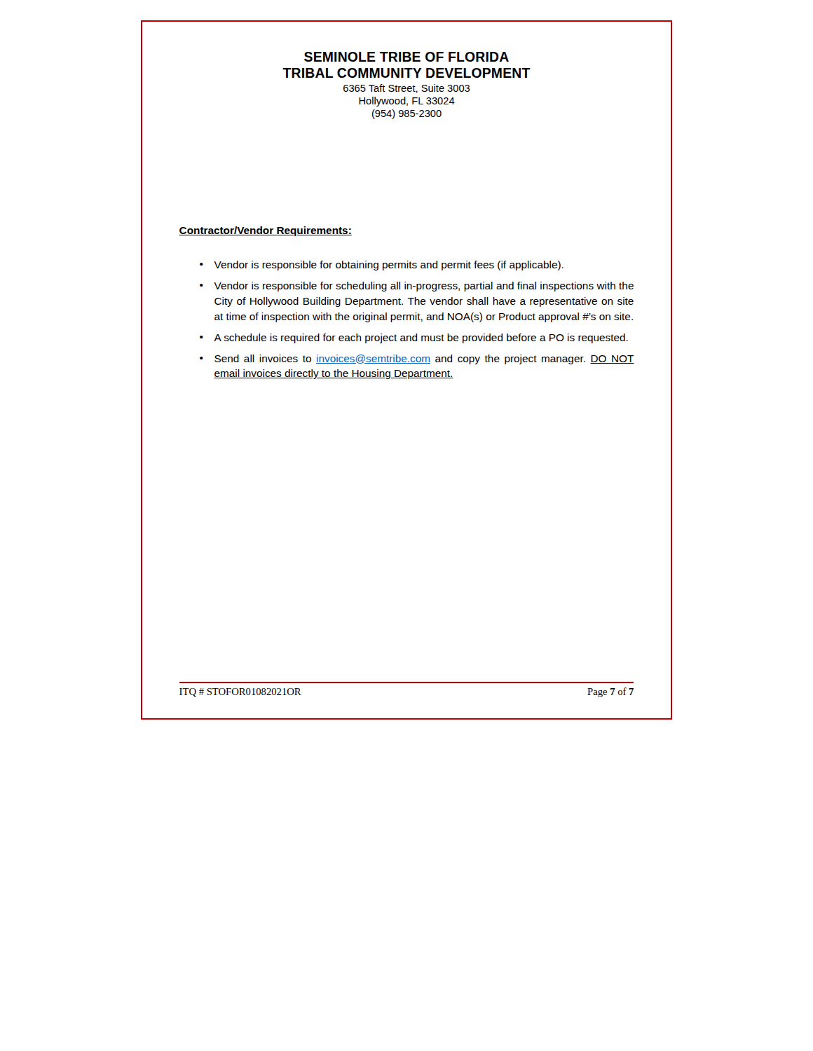SEMINOLE TRIBE OF FLORIDA
TRIBAL COMMUNITY DEVELOPMENT
6365 Taft Street, Suite 3003
Hollywood, FL 33024
(954) 985-2300
Contractor/Vendor Requirements:
Vendor is responsible for obtaining permits and permit fees (if applicable).
Vendor is responsible for scheduling all in-progress, partial and final inspections with the City of Hollywood Building Department. The vendor shall have a representative on site at time of inspection with the original permit, and NOA(s) or Product approval #’s on site.
A schedule is required for each project and must be provided before a PO is requested.
Send all invoices to invoices@semtribe.com and copy the project manager. DO NOT email invoices directly to the Housing Department.
ITQ # STOFOR01082021OR
Page 7 of 7